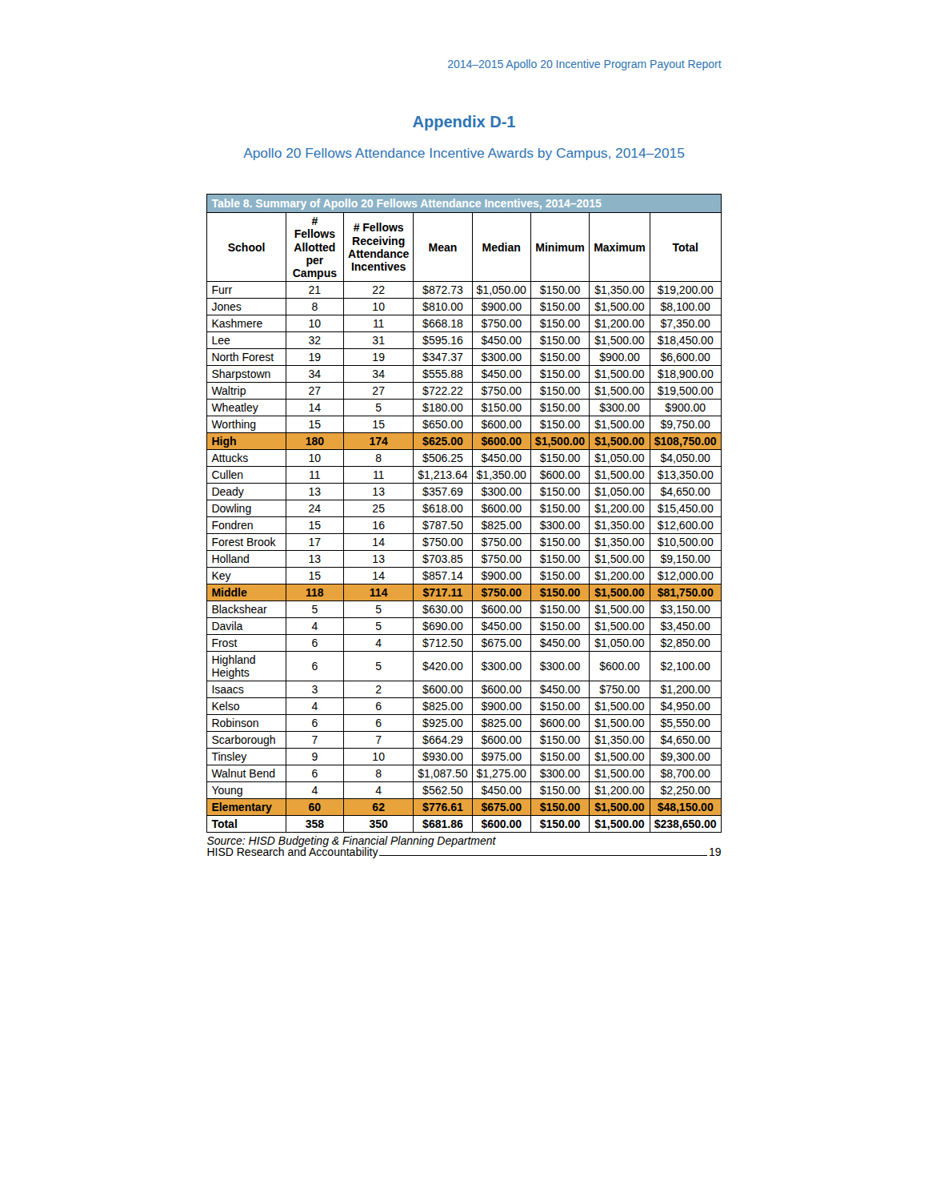2014–2015 Apollo 20 Incentive Program Payout Report
Appendix D-1
Apollo 20 Fellows Attendance Incentive Awards by Campus, 2014–2015
Table 8. Summary of Apollo 20 Fellows Attendance Incentives, 2014–2015
| School | # Fellows Allotted per Campus | # Fellows Receiving Attendance Incentives | Mean | Median | Minimum | Maximum | Total |
| --- | --- | --- | --- | --- | --- | --- | --- |
| Furr | 21 | 22 | $872.73 | $1,050.00 | $150.00 | $1,350.00 | $19,200.00 |
| Jones | 8 | 10 | $810.00 | $900.00 | $150.00 | $1,500.00 | $8,100.00 |
| Kashmere | 10 | 11 | $668.18 | $750.00 | $150.00 | $1,200.00 | $7,350.00 |
| Lee | 32 | 31 | $595.16 | $450.00 | $150.00 | $1,500.00 | $18,450.00 |
| North Forest | 19 | 19 | $347.37 | $300.00 | $150.00 | $900.00 | $6,600.00 |
| Sharpstown | 34 | 34 | $555.88 | $450.00 | $150.00 | $1,500.00 | $18,900.00 |
| Waltrip | 27 | 27 | $722.22 | $750.00 | $150.00 | $1,500.00 | $19,500.00 |
| Wheatley | 14 | 5 | $180.00 | $150.00 | $150.00 | $300.00 | $900.00 |
| Worthing | 15 | 15 | $650.00 | $600.00 | $150.00 | $1,500.00 | $9,750.00 |
| High | 180 | 174 | $625.00 | $600.00 | $1,500.00 | $1,500.00 | $108,750.00 |
| Attucks | 10 | 8 | $506.25 | $450.00 | $150.00 | $1,050.00 | $4,050.00 |
| Cullen | 11 | 11 | $1,213.64 | $1,350.00 | $600.00 | $1,500.00 | $13,350.00 |
| Deady | 13 | 13 | $357.69 | $300.00 | $150.00 | $1,050.00 | $4,650.00 |
| Dowling | 24 | 25 | $618.00 | $600.00 | $150.00 | $1,200.00 | $15,450.00 |
| Fondren | 15 | 16 | $787.50 | $825.00 | $300.00 | $1,350.00 | $12,600.00 |
| Forest Brook | 17 | 14 | $750.00 | $750.00 | $150.00 | $1,350.00 | $10,500.00 |
| Holland | 13 | 13 | $703.85 | $750.00 | $150.00 | $1,500.00 | $9,150.00 |
| Key | 15 | 14 | $857.14 | $900.00 | $150.00 | $1,200.00 | $12,000.00 |
| Middle | 118 | 114 | $717.11 | $750.00 | $150.00 | $1,500.00 | $81,750.00 |
| Blackshear | 5 | 5 | $630.00 | $600.00 | $150.00 | $1,500.00 | $3,150.00 |
| Davila | 4 | 5 | $690.00 | $450.00 | $150.00 | $1,500.00 | $3,450.00 |
| Frost | 6 | 4 | $712.50 | $675.00 | $450.00 | $1,050.00 | $2,850.00 |
| Highland Heights | 6 | 5 | $420.00 | $300.00 | $300.00 | $600.00 | $2,100.00 |
| Isaacs | 3 | 2 | $600.00 | $600.00 | $450.00 | $750.00 | $1,200.00 |
| Kelso | 4 | 6 | $825.00 | $900.00 | $150.00 | $1,500.00 | $4,950.00 |
| Robinson | 6 | 6 | $925.00 | $825.00 | $600.00 | $1,500.00 | $5,550.00 |
| Scarborough | 7 | 7 | $664.29 | $600.00 | $150.00 | $1,350.00 | $4,650.00 |
| Tinsley | 9 | 10 | $930.00 | $975.00 | $150.00 | $1,500.00 | $9,300.00 |
| Walnut Bend | 6 | 8 | $1,087.50 | $1,275.00 | $300.00 | $1,500.00 | $8,700.00 |
| Young | 4 | 4 | $562.50 | $450.00 | $150.00 | $1,200.00 | $2,250.00 |
| Elementary | 60 | 62 | $776.61 | $675.00 | $150.00 | $1,500.00 | $48,150.00 |
| Total | 358 | 350 | $681.86 | $600.00 | $150.00 | $1,500.00 | $238,650.00 |
Source: HISD Budgeting & Financial Planning Department
HISD Research and Accountability 19